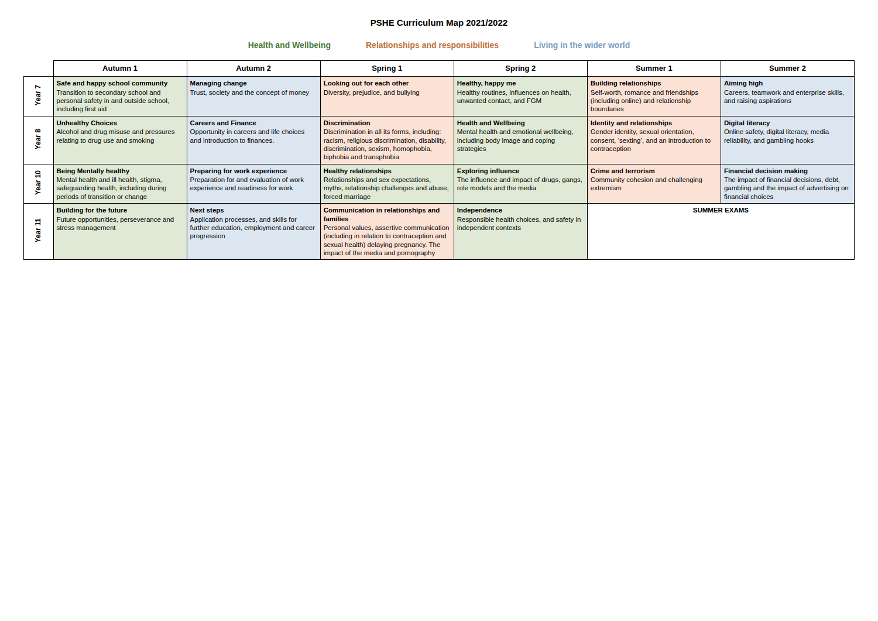PSHE Curriculum Map 2021/2022
Health and Wellbeing Relationships and responsibilities Living in the wider world
| | Autumn 1 | Autumn 2 | Spring 1 | Spring 2 | Summer 1 | Summer 2 |
| --- | --- | --- | --- | --- | --- | --- |
| Year 7 | Safe and happy school community Transition to secondary school and personal safety in and outside school, including first aid | Managing change Trust, society and the concept of money | Looking out for each other Diversity, prejudice, and bullying | Healthy, happy me Healthy routines, influences on health, unwanted contact, and FGM | Building relationships Self-worth, romance and friendships (including online) and relationship boundaries | Aiming high Careers, teamwork and enterprise skills, and raising aspirations |
| Year 8 | Unhealthy Choices Alcohol and drug misuse and pressures relating to drug use and smoking | Careers and Finance Opportunity in careers and life choices and introduction to finances. | Discrimination Discrimination in all its forms, including: racism, religious discrimination, disability, discrimination, sexism, homophobia, biphobia and transphobia | Health and Wellbeing Mental health and emotional wellbeing, including body image and coping strategies | Identity and relationships Gender identity, sexual orientation, consent, ‘sexting’, and an introduction to contraception | Digital literacy Online safety, digital literacy, media reliability, and gambling hooks |
| Year 10 | Being Mentally healthy Mental health and ill health, stigma, safeguarding health, including during periods of transition or change | Preparing for work experience Preparation for and evaluation of work experience and readiness for work | Healthy relationships Relationships and sex expectations, myths, relationship challenges and abuse, forced marriage | Exploring influence The influence and impact of drugs, gangs, role models and the media | Crime and terrorism Community cohesion and challenging extremism | Financial decision making The impact of financial decisions, debt, gambling and the impact of advertising on financial choices |
| Year 11 | Building for the future Future opportunities, perseverance and stress management | Next steps Application processes, and skills for further education, employment and career progression | Communication in relationships and families Personal values, assertive communication (including in relation to contraception and sexual health) delaying pregnancy. The impact of the media and pornography | Independence Responsible health choices, and safety in independent contexts | SUMMER EXAMS |